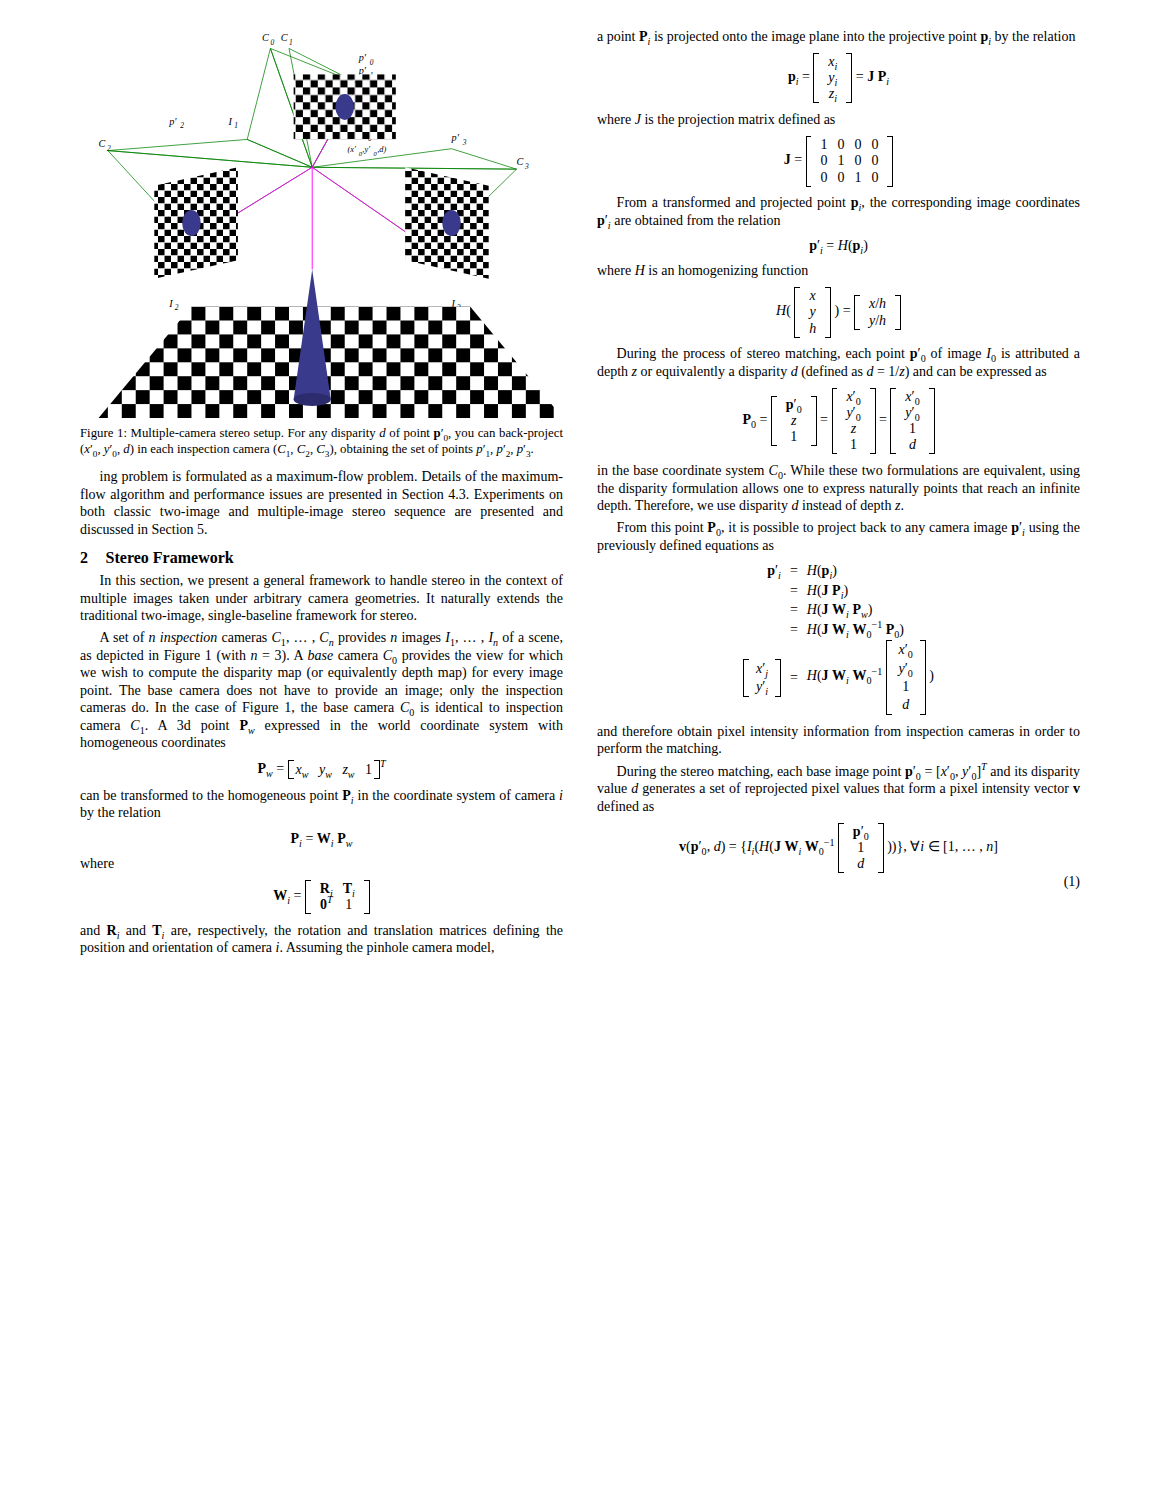Figure 1: Multiple-camera stereo setup. For any disparity d of point p′0, you can back-project (x′0, y′0, d) in each inspection camera (C1, C2, C3), obtaining the set of points p′1, p′2, p′3.
ing problem is formulated as a maximum-flow problem. Details of the maximum-flow algorithm and performance issues are presented in Section 4.3. Experiments on both classic two-image and multiple-image stereo sequence are presented and discussed in Section 5.
2 Stereo Framework
In this section, we present a general framework to handle stereo in the context of multiple images taken under arbitrary camera geometries. It naturally extends the traditional two-image, single-baseline framework for stereo.
A set of n inspection cameras C1, … , Cn provides n images I1, … , In of a scene, as depicted in Figure 1 (with n = 3). A base camera C0 provides the view for which we wish to compute the disparity map (or equivalently depth map) for every image point. The base camera does not have to provide an image; only the inspection cameras do. In the case of Figure 1, the base camera C0 is identical to inspection camera C1. A 3d point Pw expressed in the world coordinate system with homogeneous coordinates
Pw = xw yw zw 1T
can be transformed to the homogeneous point Pi in the coordinate system of camera i by the relation
Pi = Wi Pw
where
Wi =
| R i | T i |
| 0 T | 1 |
and Ri and Ti are, respectively, the rotation and translation matrices defining the position and orientation of camera i. Assuming the pinhole camera model,
a point Pi is projected onto the image plane into the projective point pi by the relation
pi =
| x i |
| y i |
| z i |
= J Pi
where J is the projection matrix defined as
J =
| 1 | 0 | 0 | 0 |
| 0 | 1 | 0 | 0 |
| 0 | 0 | 1 | 0 |
From a transformed and projected point pi, the corresponding image coordinates p′i are obtained from the relation
p′i = H(pi)
where H is an homogenizing function
H(
| x |
| y |
| h |
) =
| x / h |
| y / h |
During the process of stereo matching, each point p′0 of image I0 is attributed a depth z or equivalently a disparity d (defined as d = 1/z) and can be expressed as
P0 =
| p ′ 0 |
| z |
| 1 |
=
| x ′ 0 |
| y ′ 0 |
| z |
| 1 |
=
| x ′ 0 |
| y ′ 0 |
| 1 |
| d |
in the base coordinate system C0. While these two formulations are equivalent, using the disparity formulation allows one to express naturally points that reach an infinite depth. Therefore, we use disparity d instead of depth z.
From this point P0, it is possible to project back to any camera image p′i using the previously defined equations as
| p ′ i | = | H ( p i ) |
| | = | H ( J P i ) |
| | = | H ( J W i P w ) |
| | = | H ( J W i W 0 −1 P 0 ) |
| / x ′ j / / y ′ i / | = | H ( J W i W 0 −1 / x ′ 0 / / y ′ 0 / / 1 / / d / ) |
and therefore obtain pixel intensity information from inspection cameras in order to perform the matching.
During the stereo matching, each base image point p′0 = [x′0, y′0]T and its disparity value d generates a set of reprojected pixel values that form a pixel intensity vector v defined as
v(p′0, d) = {Ii(H(J Wi W0−1
| p ′ 0 |
| 1 |
| d |
))}, ∀i ∈ [1, … , n] (1)